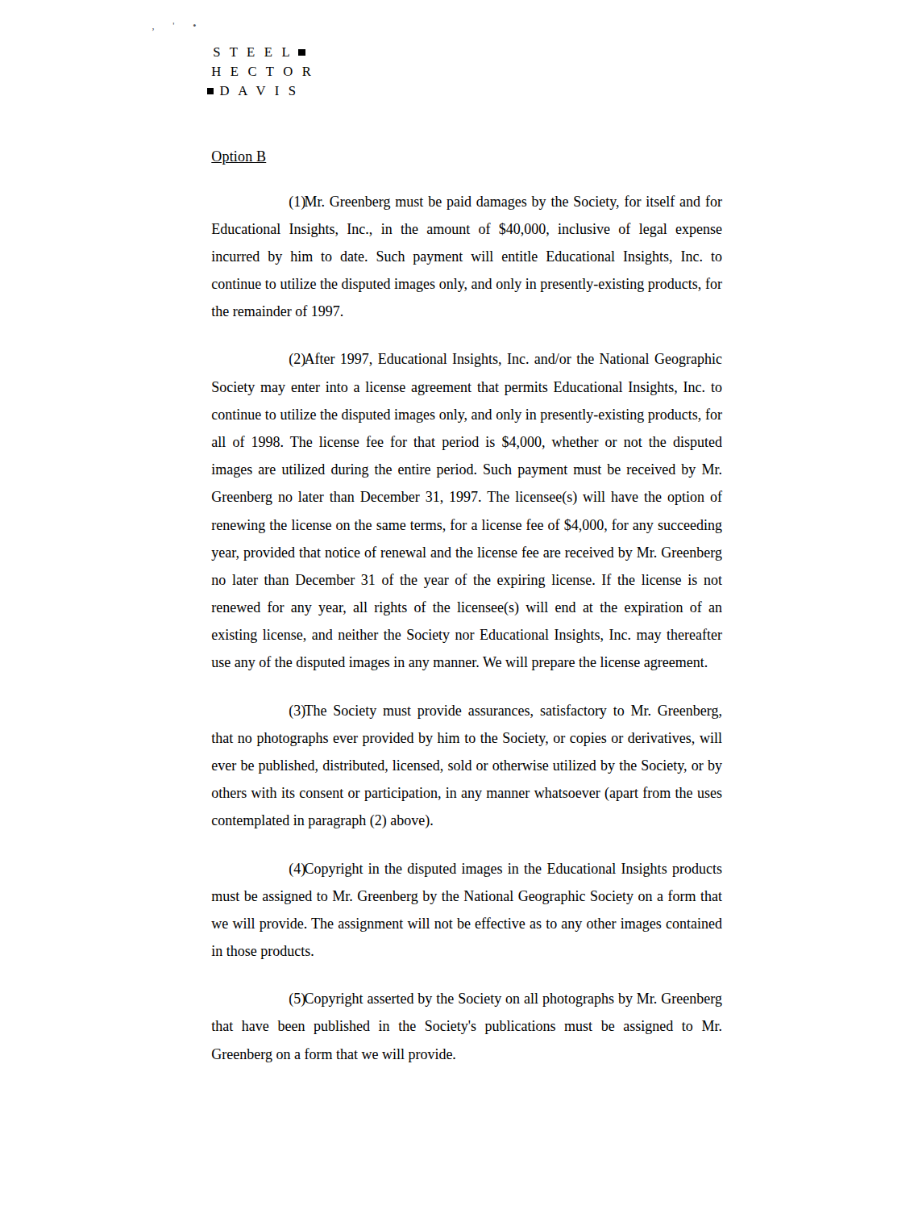, ' •
S T E E L
H E C T O R
D A V I S
Option B
(1) Mr. Greenberg must be paid damages by the Society, for itself and for Educational Insights, Inc., in the amount of $40,000, inclusive of legal expense incurred by him to date. Such payment will entitle Educational Insights, Inc. to continue to utilize the disputed images only, and only in presently-existing products, for the remainder of 1997.
(2) After 1997, Educational Insights, Inc. and/or the National Geographic Society may enter into a license agreement that permits Educational Insights, Inc. to continue to utilize the disputed images only, and only in presently-existing products, for all of 1998. The license fee for that period is $4,000, whether or not the disputed images are utilized during the entire period. Such payment must be received by Mr. Greenberg no later than December 31, 1997. The licensee(s) will have the option of renewing the license on the same terms, for a license fee of $4,000, for any succeeding year, provided that notice of renewal and the license fee are received by Mr. Greenberg no later than December 31 of the year of the expiring license. If the license is not renewed for any year, all rights of the licensee(s) will end at the expiration of an existing license, and neither the Society nor Educational Insights, Inc. may thereafter use any of the disputed images in any manner. We will prepare the license agreement.
(3) The Society must provide assurances, satisfactory to Mr. Greenberg, that no photographs ever provided by him to the Society, or copies or derivatives, will ever be published, distributed, licensed, sold or otherwise utilized by the Society, or by others with its consent or participation, in any manner whatsoever (apart from the uses contemplated in paragraph (2) above).
(4) Copyright in the disputed images in the Educational Insights products must be assigned to Mr. Greenberg by the National Geographic Society on a form that we will provide. The assignment will not be effective as to any other images contained in those products.
(5) Copyright asserted by the Society on all photographs by Mr. Greenberg that have been published in the Society's publications must be assigned to Mr. Greenberg on a form that we will provide.